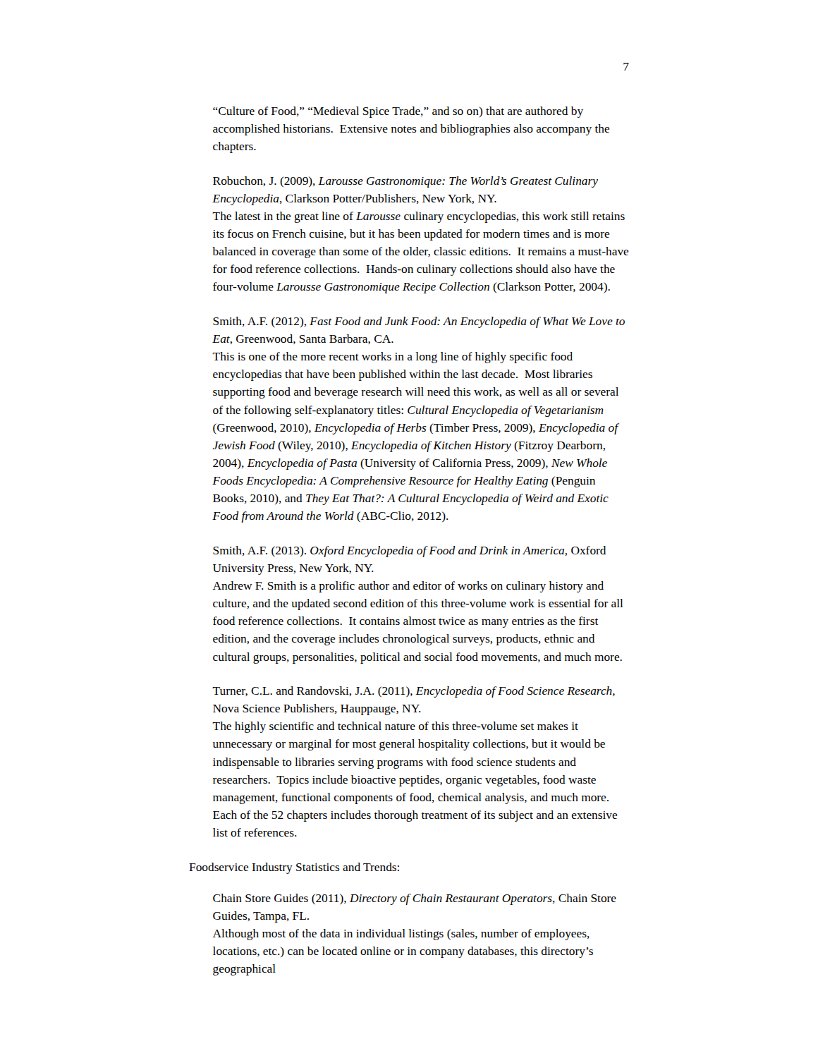7
“Culture of Food,” “Medieval Spice Trade,” and so on) that are authored by accomplished historians. Extensive notes and bibliographies also accompany the chapters.
Robuchon, J. (2009), Larousse Gastronomique: The World’s Greatest Culinary Encyclopedia, Clarkson Potter/Publishers, New York, NY.
The latest in the great line of Larousse culinary encyclopedias, this work still retains its focus on French cuisine, but it has been updated for modern times and is more balanced in coverage than some of the older, classic editions. It remains a must-have for food reference collections. Hands-on culinary collections should also have the four-volume Larousse Gastronomique Recipe Collection (Clarkson Potter, 2004).
Smith, A.F. (2012), Fast Food and Junk Food: An Encyclopedia of What We Love to Eat, Greenwood, Santa Barbara, CA.
This is one of the more recent works in a long line of highly specific food encyclopedias that have been published within the last decade. Most libraries supporting food and beverage research will need this work, as well as all or several of the following self-explanatory titles: Cultural Encyclopedia of Vegetarianism (Greenwood, 2010), Encyclopedia of Herbs (Timber Press, 2009), Encyclopedia of Jewish Food (Wiley, 2010), Encyclopedia of Kitchen History (Fitzroy Dearborn, 2004), Encyclopedia of Pasta (University of California Press, 2009), New Whole Foods Encyclopedia: A Comprehensive Resource for Healthy Eating (Penguin Books, 2010), and They Eat That?: A Cultural Encyclopedia of Weird and Exotic Food from Around the World (ABC-Clio, 2012).
Smith, A.F. (2013). Oxford Encyclopedia of Food and Drink in America, Oxford University Press, New York, NY.
Andrew F. Smith is a prolific author and editor of works on culinary history and culture, and the updated second edition of this three-volume work is essential for all food reference collections. It contains almost twice as many entries as the first edition, and the coverage includes chronological surveys, products, ethnic and cultural groups, personalities, political and social food movements, and much more.
Turner, C.L. and Randovski, J.A. (2011), Encyclopedia of Food Science Research, Nova Science Publishers, Hauppauge, NY.
The highly scientific and technical nature of this three-volume set makes it unnecessary or marginal for most general hospitality collections, but it would be indispensable to libraries serving programs with food science students and researchers. Topics include bioactive peptides, organic vegetables, food waste management, functional components of food, chemical analysis, and much more. Each of the 52 chapters includes thorough treatment of its subject and an extensive list of references.
Foodservice Industry Statistics and Trends:
Chain Store Guides (2011), Directory of Chain Restaurant Operators, Chain Store Guides, Tampa, FL.
Although most of the data in individual listings (sales, number of employees, locations, etc.) can be located online or in company databases, this directory’s geographical